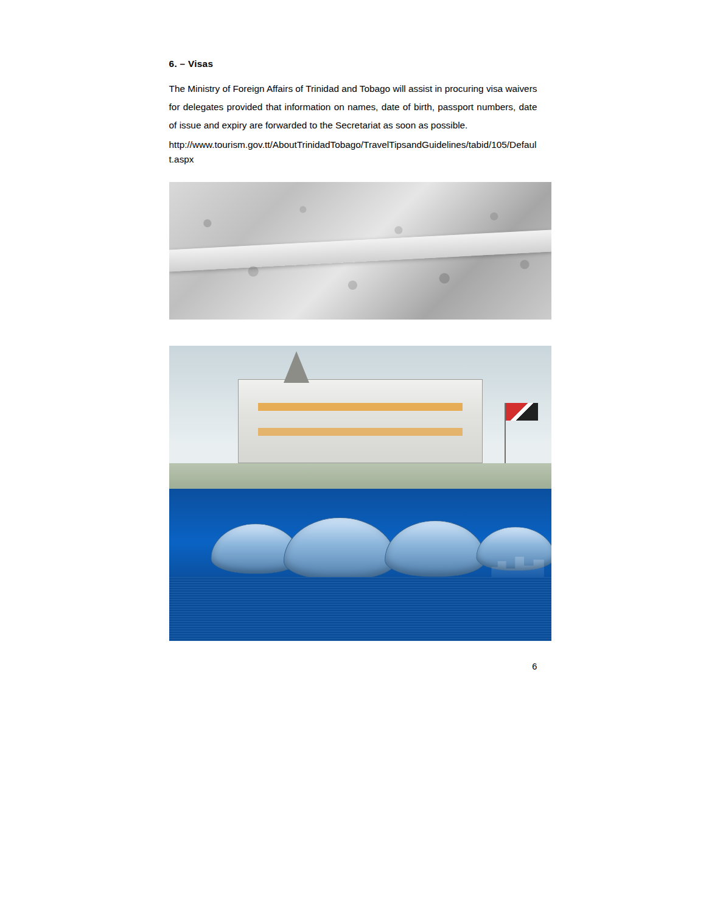6. – Visas
The Ministry of Foreign Affairs of Trinidad and Tobago will assist in procuring visa waivers for delegates provided that information on names, date of birth, passport numbers, date of issue and expiry are forwarded to the Secretariat as soon as possible.
http://www.tourism.gov.tt/AboutTrinidadTobago/TravelTipsandGuidelines/tabid/105/Default.aspx
6